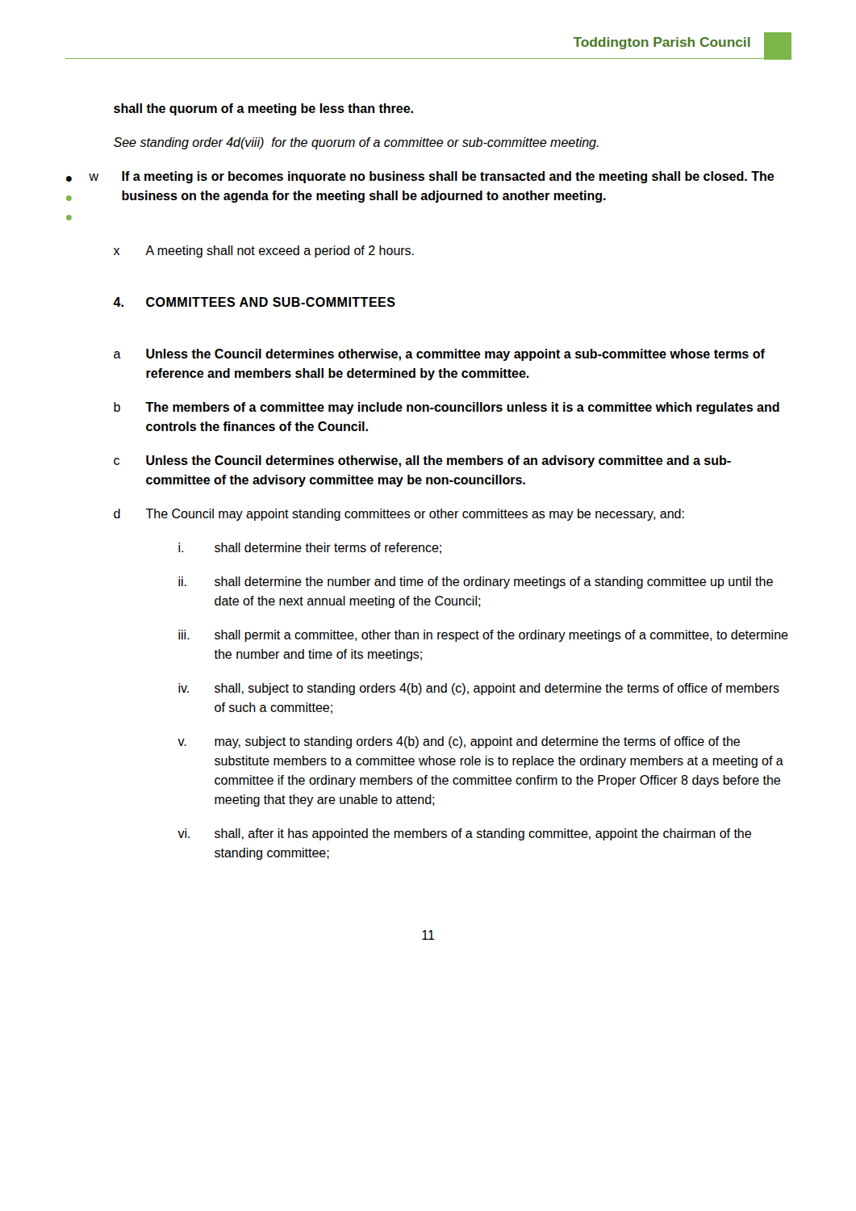Toddington Parish Council
shall the quorum of a meeting be less than three.
See standing order 4d(viii) for the quorum of a committee or sub-committee meeting.
● ● ●
w
If a meeting is or becomes inquorate no business shall be transacted and the meeting shall be closed. The business on the agenda for the meeting shall be adjourned to another meeting.
x
A meeting shall not exceed a period of 2 hours.
4.
COMMITTEES AND SUB-COMMITTEES
a
Unless the Council determines otherwise, a committee may appoint a sub-committee whose terms of reference and members shall be determined by the committee.
b
The members of a committee may include non-councillors unless it is a committee which regulates and controls the finances of the Council.
c
Unless the Council determines otherwise, all the members of an advisory committee and a sub-committee of the advisory committee may be non-councillors.
d
The Council may appoint standing committees or other committees as may be necessary, and:
i.
shall determine their terms of reference;
ii.
shall determine the number and time of the ordinary meetings of a standing committee up until the date of the next annual meeting of the Council;
iii.
shall permit a committee, other than in respect of the ordinary meetings of a committee, to determine the number and time of its meetings;
iv.
shall, subject to standing orders 4(b) and (c), appoint and determine the terms of office of members of such a committee;
v.
may, subject to standing orders 4(b) and (c), appoint and determine the terms of office of the substitute members to a committee whose role is to replace the ordinary members at a meeting of a committee if the ordinary members of the committee confirm to the Proper Officer 8 days before the meeting that they are unable to attend;
vi.
shall, after it has appointed the members of a standing committee, appoint the chairman of the standing committee;
11